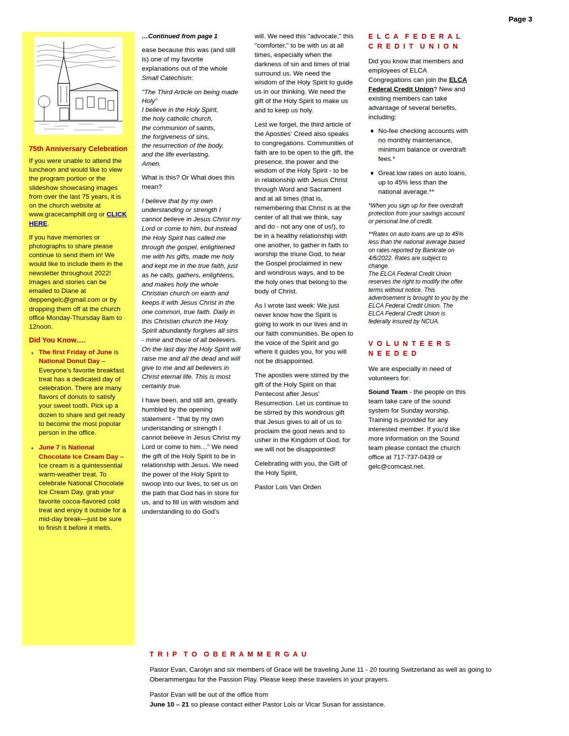Page 3
75th Anniversary Celebration
If you were unable to attend the luncheon and would like to view the program portion or the slideshow showcasing images from over the last 75 years, it is on the church website at www.gracecamphill.org or CLICK HERE.
If you have memories or photographs to share please continue to send them in! We would like to include them in the newsletter throughout 2022! Images and stories can be emailed to Diane at deppengelc@gmail.com or by dropping them off at the church office Monday-Thursday 8am to 12noon.
Did You Know….
The first Friday of June is National Donut Day – Everyone's favorite breakfast treat has a dedicated day of celebration. There are many flavors of donuts to satisfy your sweet tooth. Pick up a dozen to share and get ready to become the most popular person in the office.
June 7 is National Chocolate Ice Cream Day – Ice cream is a quintessential warm-weather treat. To celebrate National Chocolate Ice Cream Day, grab your favorite cocoa-flavored cold treat and enjoy it outside for a mid-day break—just be sure to finish it before it melts.
…Continued from page 1
ease because this was (and still is) one of my favorite explanations out of the whole Small Catechism:
"The Third Article on being made Holy"
I believe in the Holy Spirit,
the holy catholic church,
the communion of saints,
the forgiveness of sins,
the resurrection of the body,
and the life everlasting.
Amen.
What is this? Or What does this mean?
I believe that by my own understanding or strength I cannot believe in Jesus Christ my Lord or come to him, but instead the Holy Spirit has called me through the gospel, enlightened me with his gifts, made me holy and kept me in the true faith, just as he calls, gathers, enlightens, and makes holy the whole Christian church on earth and keeps it with Jesus Christ in the one common, true faith. Daily in this Christian church the Holy Spirit abundantly forgives all sins - mine and those of all believers. On the last day the Holy Spirit will raise me and all the dead and will give to me and all believers in Christ eternal life. This is most certainly true.
I have been, and still am, greatly humbled by the opening statement - "that by my own understanding or strength I cannot believe in Jesus Christ my Lord or come to him…" We need the gift of the Holy Spirit to be in relationship with Jesus. We need the power of the Holy Spirit to swoop into our lives, to set us on the path that God has in store for us, and to fill us with wisdom and understanding to do God's
will. We need this "advocate," this "comforter," to be with us at all times, especially when the darkness of sin and times of trial surround us. We need the wisdom of the Holy Spirit to guide us in our thinking. We need the gift of the Holy Spirit to make us and to keep us holy.
Lest we forget, the third article of the Apostles' Creed also speaks to congregations. Communities of faith are to be open to the gift, the presence, the power and the wisdom of the Holy Spirit - to be in relationship with Jesus Christ through Word and Sacrament and at all times (that is, remembering that Christ is at the center of all that we think, say and do - not any one of us!), to be in a healthy relationship with one another, to gather in faith to worship the triune God, to hear the Gospel proclaimed in new and wondrous ways, and to be the holy ones that belong to the body of Christ.
As I wrote last week: We just never know how the Spirit is going to work in our lives and in our faith communities. Be open to the voice of the Spirit and go where it guides you, for you will not be disappointed.
The apostles were stirred by the gift of the Holy Spirit on that Pentecost after Jesus' Resurrection. Let us continue to be stirred by this wondrous gift that Jesus gives to all of us to proclaim the good news and to usher in the Kingdom of God, for we will not be disappointed!
Celebrating with you, the Gift of the Holy Spirit,
Pastor Lois Van Orden
E L C A F E D E R A L
C R E D I T U N I O N
Did you know that members and employees of ELCA Congregations can join the ELCA Federal Credit Union? New and existing members can take advantage of several benefits, including:
No-fee checking accounts with no monthly maintenance, minimum balance or overdraft fees.*
Great low rates on auto loans, up to 45% less than the national average.**
*When you sign up for free overdraft protection from your savings account or personal line of credit.
**Rates on auto loans are up to 45% less than the national average based on rates reported by Bankrate on 4/6/2022. Rates are subject to change.
The ELCA Federal Credit Union reserves the right to modify the offer terms without notice. This advertisement is brought to you by the ELCA Federal Credit Union. The ELCA Federal Credit Union is federally insured by NCUA.
V O L U N T E E R S
N E E D E D
We are especially in need of volunteers for:
Sound Team - the people on this team take care of the sound system for Sunday worship. Training is provided for any interested member. If you'd like more information on the Sound team please contact the church office at 717-737-0439 or gelc@comcast.net.
T R I P T O O B E R A M M E R G A U
Pastor Evan, Carolyn and six members of Grace will be traveling June 11 - 20 touring Switzerland as well as going to Oberammergau for the Passion Play. Please keep these travelers in your prayers.
Pastor Evan will be out of the office from
June 10 – 21 so please contact either Pastor Lois or Vicar Susan for assistance.